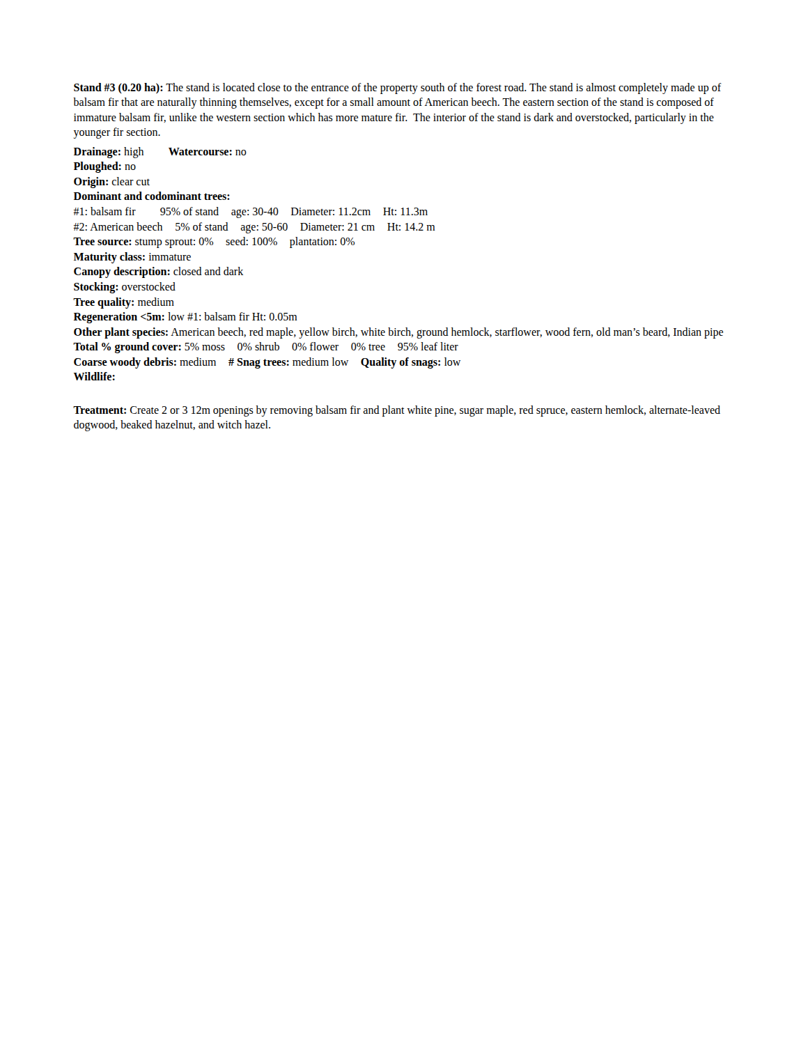Stand #3 (0.20 ha): The stand is located close to the entrance of the property south of the forest road. The stand is almost completely made up of balsam fir that are naturally thinning themselves, except for a small amount of American beech. The eastern section of the stand is composed of immature balsam fir, unlike the western section which has more mature fir. The interior of the stand is dark and overstocked, particularly in the younger fir section.
Drainage: high Watercourse: no
Ploughed: no
Origin: clear cut
Dominant and codominant trees:
#1: balsam fir 95% of stand age: 30-40 Diameter: 11.2cm Ht: 11.3m
#2: American beech 5% of stand age: 50-60 Diameter: 21 cm Ht: 14.2 m
Tree source: stump sprout: 0% seed: 100% plantation: 0%
Maturity class: immature
Canopy description: closed and dark
Stocking: overstocked
Tree quality: medium
Regeneration <5m: low #1: balsam fir Ht: 0.05m
Other plant species: American beech, red maple, yellow birch, white birch, ground hemlock, starflower, wood fern, old man’s beard, Indian pipe
Total % ground cover: 5% moss 0% shrub 0% flower 0% tree 95% leaf liter
Coarse woody debris: medium # Snag trees: medium low Quality of snags: low
Wildlife:
Treatment: Create 2 or 3 12m openings by removing balsam fir and plant white pine, sugar maple, red spruce, eastern hemlock, alternate-leaved dogwood, beaked hazelnut, and witch hazel.